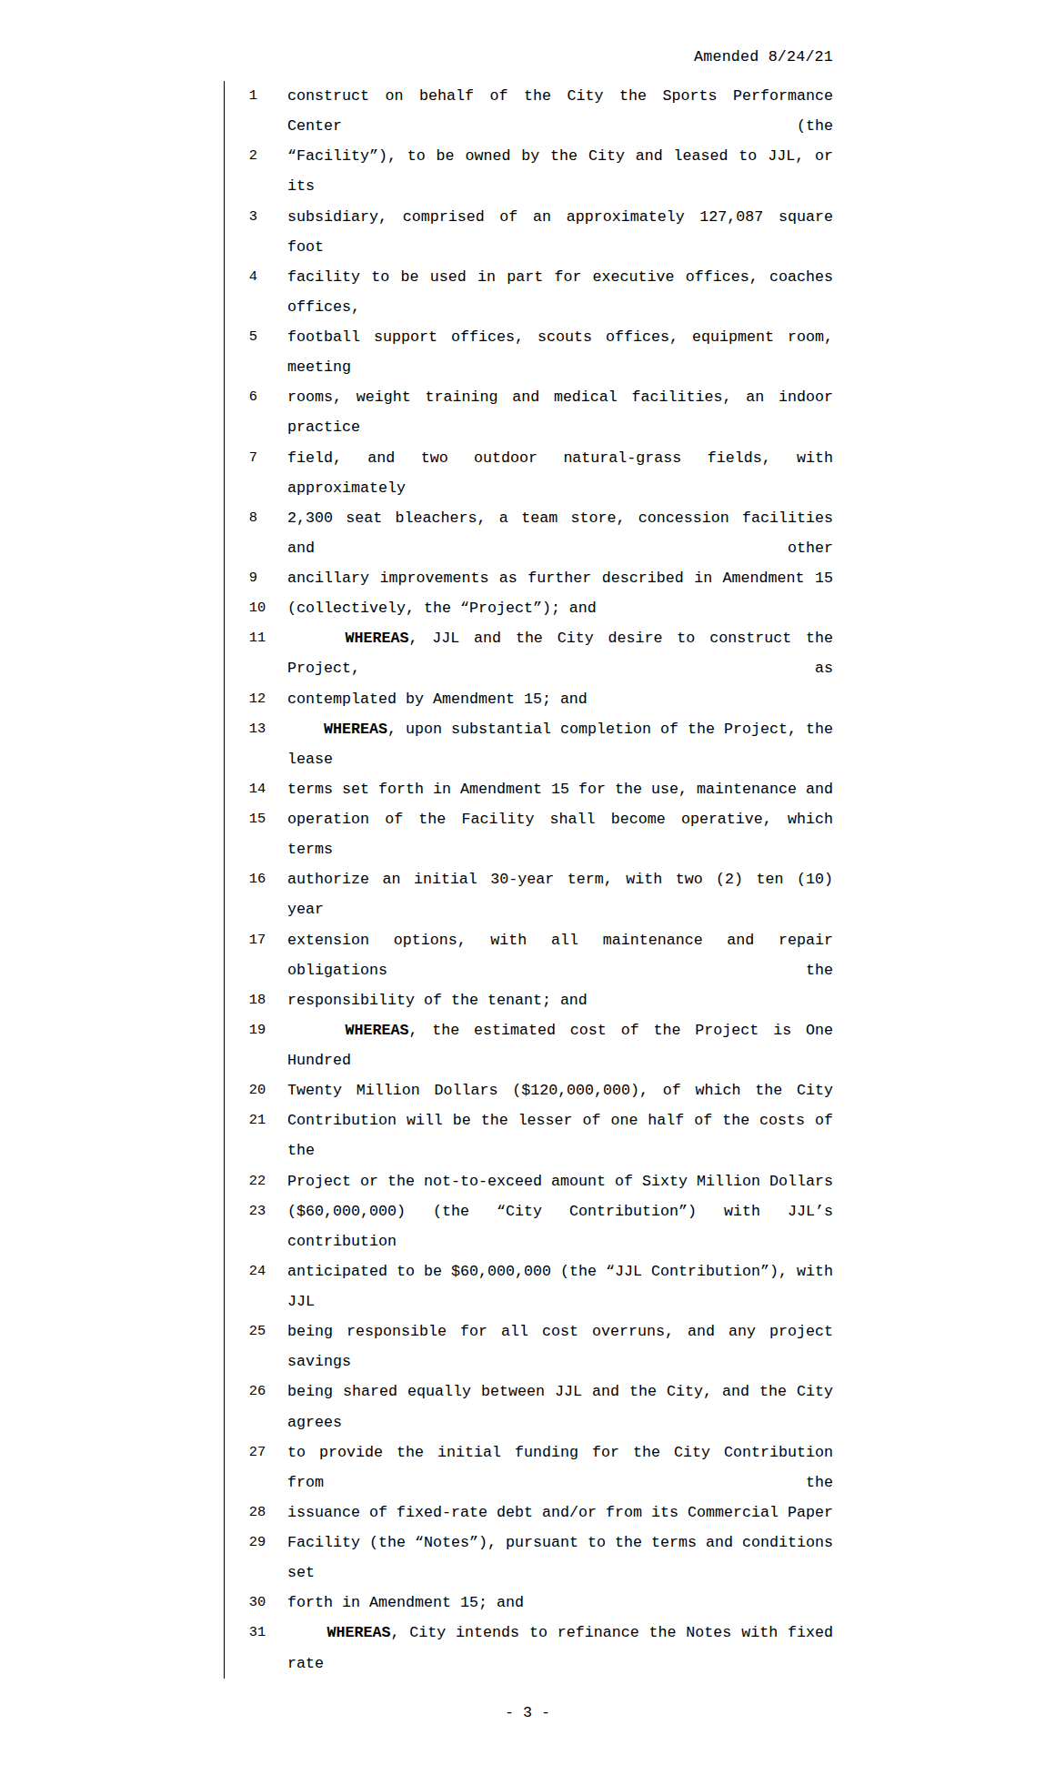Amended 8/24/21
construct on behalf of the City the Sports Performance Center (the
“Facility”), to be owned by the City and leased to JJL, or its
subsidiary, comprised of an approximately 127,087 square foot
facility to be used in part for executive offices, coaches offices,
football support offices, scouts offices, equipment room, meeting
rooms, weight training and medical facilities, an indoor practice
field, and two outdoor natural-grass fields, with approximately
2,300 seat bleachers, a team store, concession facilities and other
ancillary improvements as further described in Amendment 15
(collectively, the “Project”); and
WHEREAS, JJL and the City desire to construct the Project, as
contemplated by Amendment 15; and
WHEREAS, upon substantial completion of the Project, the lease
terms set forth in Amendment 15 for the use, maintenance and
operation of the Facility shall become operative, which terms
authorize an initial 30-year term, with two (2) ten (10) year
extension options, with all maintenance and repair obligations the
responsibility of the tenant; and
WHEREAS, the estimated cost of the Project is One Hundred
Twenty Million Dollars ($120,000,000), of which the City
Contribution will be the lesser of one half of the costs of the
Project or the not-to-exceed amount of Sixty Million Dollars
($60,000,000) (the “City Contribution”) with JJL’s contribution
anticipated to be $60,000,000 (the “JJL Contribution”), with JJL
being responsible for all cost overruns, and any project savings
being shared equally between JJL and the City, and the City agrees
to provide the initial funding for the City Contribution from the
issuance of fixed-rate debt and/or from its Commercial Paper
Facility (the “Notes”), pursuant to the terms and conditions set
forth in Amendment 15; and
WHEREAS, City intends to refinance the Notes with fixed rate
- 3 -